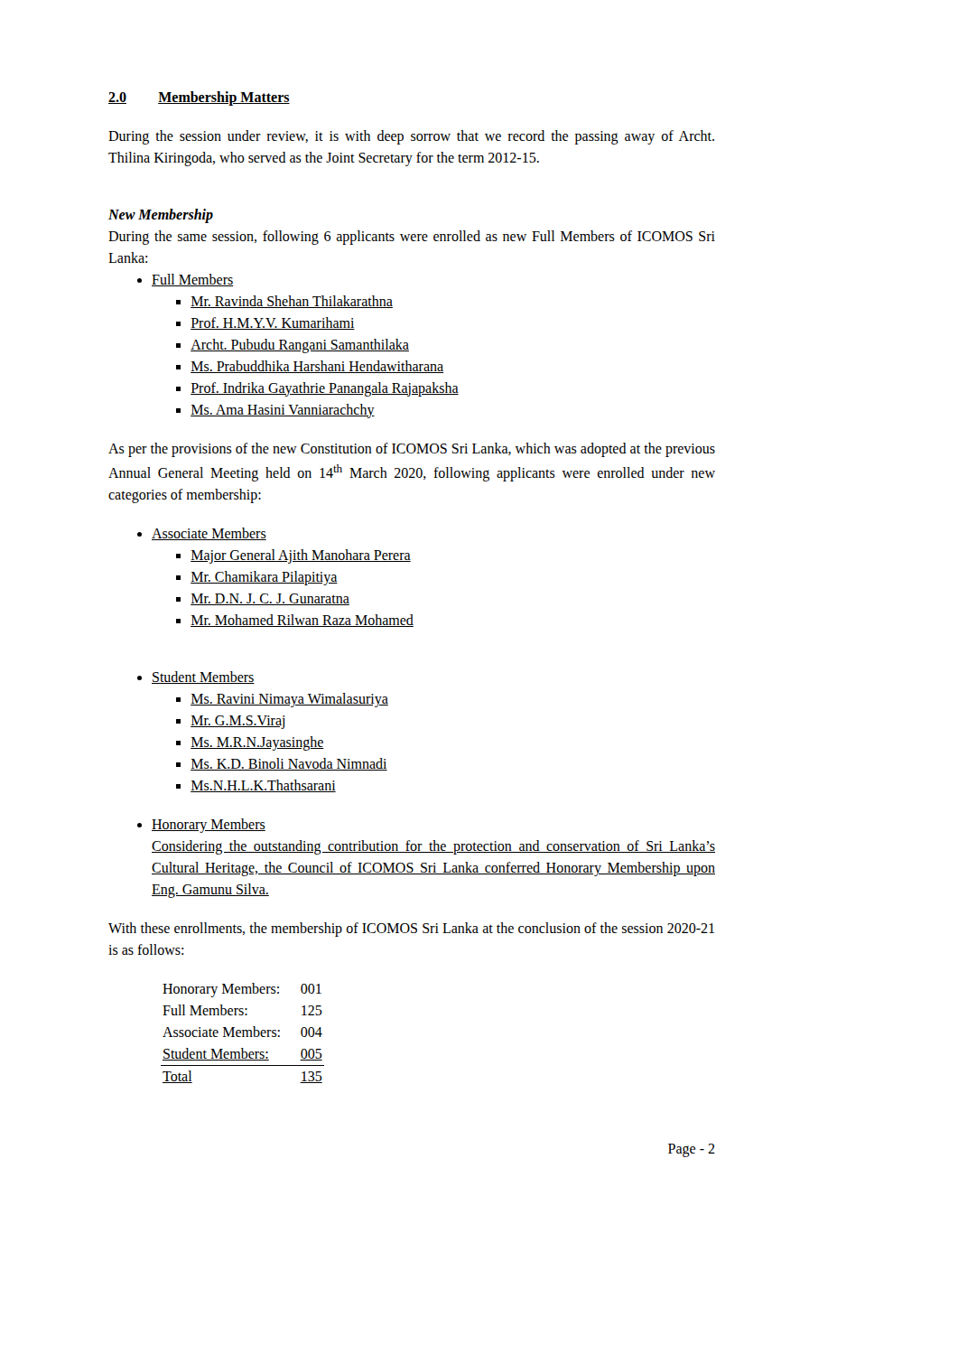2.0 Membership Matters
During the session under review, it is with deep sorrow that we record the passing away of Archt. Thilina Kiringoda, who served as the Joint Secretary for the term 2012-15.
New Membership
During the same session, following 6 applicants were enrolled as new Full Members of ICOMOS Sri Lanka:
Full Members
Mr. Ravinda Shehan Thilakarathna
Prof. H.M.Y.V. Kumarihami
Archt. Pubudu Rangani Samanthilaka
Ms. Prabuddhika Harshani Hendawitharana
Prof. Indrika Gayathrie Panangala Rajapaksha
Ms. Ama Hasini Vanniarachchy
As per the provisions of the new Constitution of ICOMOS Sri Lanka, which was adopted at the previous Annual General Meeting held on 14th March 2020, following applicants were enrolled under new categories of membership:
Associate Members
Major General Ajith Manohara Perera
Mr. Chamikara Pilapitiya
Mr. D.N. J. C. J. Gunaratna
Mr. Mohamed Rilwan Raza Mohamed
Student Members
Ms. Ravini Nimaya Wimalasuriya
Mr. G.M.S.Viraj
Ms. M.R.N.Jayasinghe
Ms. K.D. Binoli Navoda Nimnadi
Ms.N.H.L.K.Thathsarani
Honorary Members
Considering the outstanding contribution for the protection and conservation of Sri Lanka’s Cultural Heritage, the Council of ICOMOS Sri Lanka conferred Honorary Membership upon Eng. Gamunu Silva.
With these enrollments, the membership of ICOMOS Sri Lanka at the conclusion of the session 2020-21 is as follows:
| Honorary Members: | 001 |
| Full Members: | 125 |
| Associate Members: | 004 |
| Student Members: | 005 |
| Total | 135 |
Page - 2